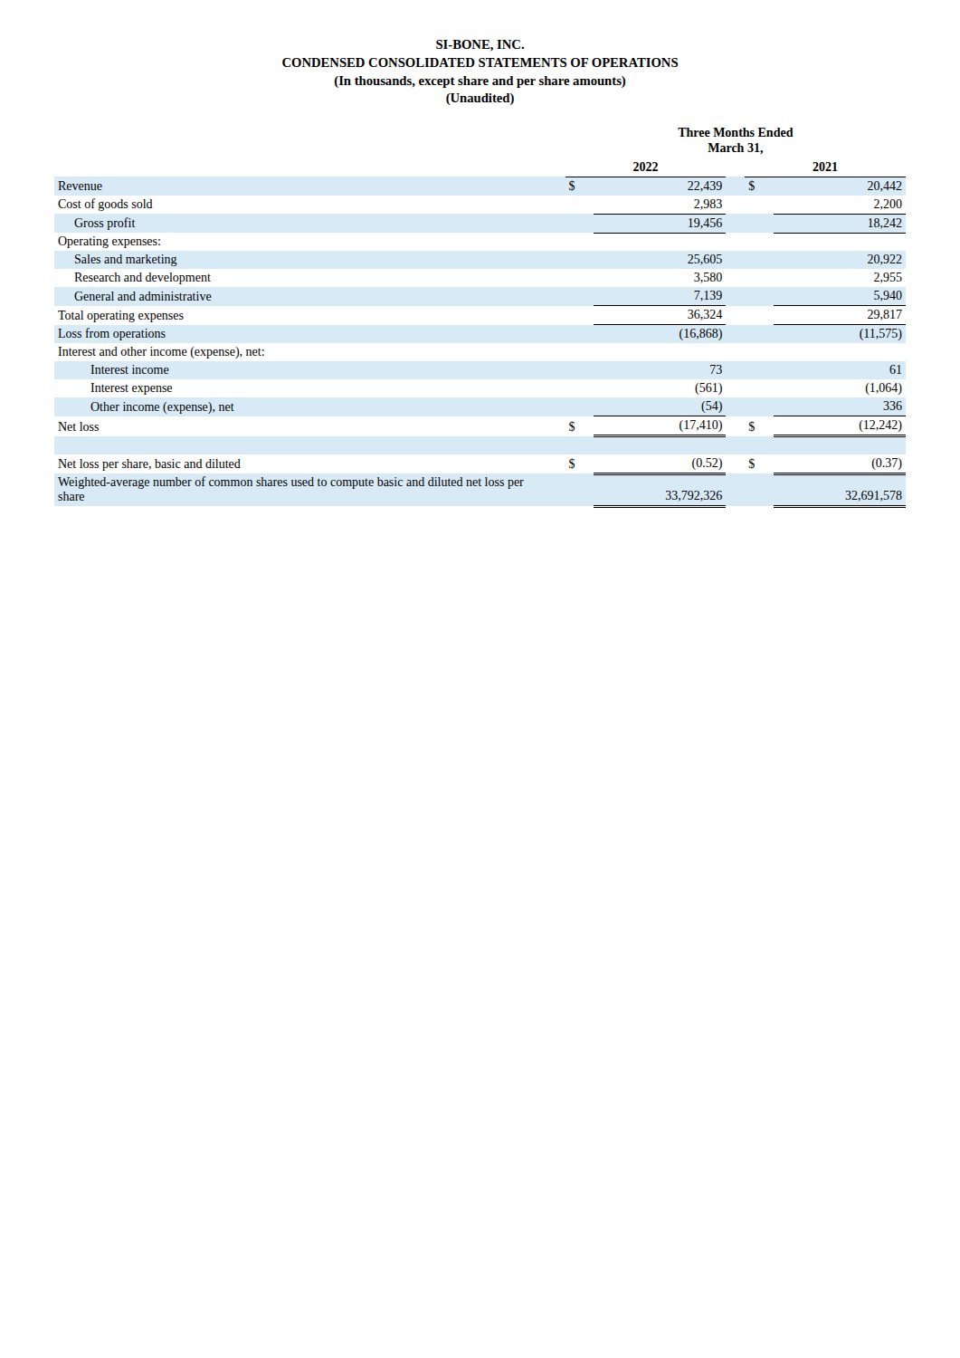SI-BONE, INC.
CONDENSED CONSOLIDATED STATEMENTS OF OPERATIONS
(In thousands, except share and per share amounts)
(Unaudited)
| | | Three Months Ended March 31, |
| | | 2022 | | 2021 |
| Revenue | | $ | 22,439 | | $ | 20,442 |
| Cost of goods sold | | | 2,983 | | | 2,200 |
| Gross profit | | | 19,456 | | | 18,242 |
| Operating expenses: | | | | | | |
| Sales and marketing | | | 25,605 | | | 20,922 |
| Research and development | | | 3,580 | | | 2,955 |
| General and administrative | | | 7,139 | | | 5,940 |
| Total operating expenses | | | 36,324 | | | 29,817 |
| Loss from operations | | | (16,868) | | | (11,575) |
| Interest and other income (expense), net: | | | | | | |
| Interest income | | | 73 | | | 61 |
| Interest expense | | | (561) | | | (1,064) |
| Other income (expense), net | | | (54) | | | 336 |
| Net loss | | $ | (17,410) | | $ | (12,242) |
| Net loss per share, basic and diluted | | $ | (0.52) | | $ | (0.37) |
| Weighted-average number of common shares used to compute basic and diluted net loss per share | | | 33,792,326 | | | 32,691,578 |